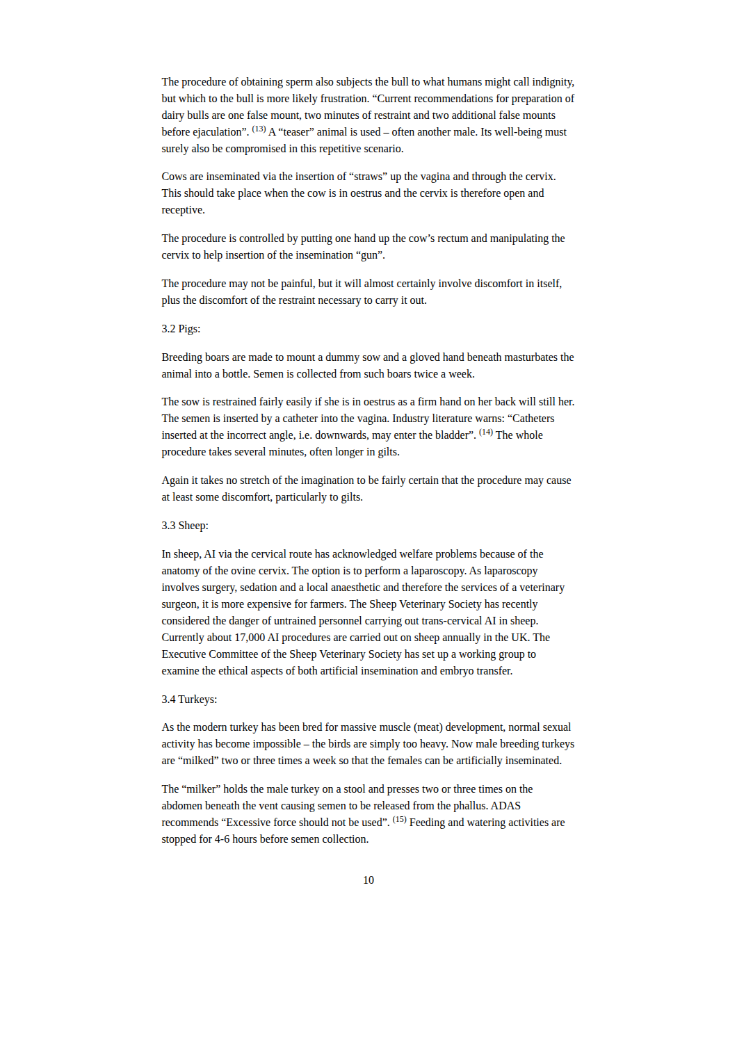The procedure of obtaining sperm also subjects the bull to what humans might call indignity, but which to the bull is more likely frustration. “Current recommendations for preparation of dairy bulls are one false mount, two minutes of restraint and two additional false mounts before ejaculation”. (13) A “teaser” animal is used – often another male. Its well-being must surely also be compromised in this repetitive scenario.
Cows are inseminated via the insertion of “straws” up the vagina and through the cervix. This should take place when the cow is in oestrus and the cervix is therefore open and receptive.
The procedure is controlled by putting one hand up the cow’s rectum and manipulating the cervix to help insertion of the insemination “gun”.
The procedure may not be painful, but it will almost certainly involve discomfort in itself, plus the discomfort of the restraint necessary to carry it out.
3.2 Pigs:
Breeding boars are made to mount a dummy sow and a gloved hand beneath masturbates the animal into a bottle. Semen is collected from such boars twice a week.
The sow is restrained fairly easily if she is in oestrus as a firm hand on her back will still her. The semen is inserted by a catheter into the vagina. Industry literature warns: “Catheters inserted at the incorrect angle, i.e. downwards, may enter the bladder”. (14) The whole procedure takes several minutes, often longer in gilts.
Again it takes no stretch of the imagination to be fairly certain that the procedure may cause at least some discomfort, particularly to gilts.
3.3 Sheep:
In sheep, AI via the cervical route has acknowledged welfare problems because of the anatomy of the ovine cervix. The option is to perform a laparoscopy. As laparoscopy involves surgery, sedation and a local anaesthetic and therefore the services of a veterinary surgeon, it is more expensive for farmers. The Sheep Veterinary Society has recently considered the danger of untrained personnel carrying out trans-cervical AI in sheep. Currently about 17,000 AI procedures are carried out on sheep annually in the UK. The Executive Committee of the Sheep Veterinary Society has set up a working group to examine the ethical aspects of both artificial insemination and embryo transfer.
3.4 Turkeys:
As the modern turkey has been bred for massive muscle (meat) development, normal sexual activity has become impossible – the birds are simply too heavy. Now male breeding turkeys are “milked” two or three times a week so that the females can be artificially inseminated.
The “milker” holds the male turkey on a stool and presses two or three times on the abdomen beneath the vent causing semen to be released from the phallus. ADAS recommends “Excessive force should not be used”. (15) Feeding and watering activities are stopped for 4-6 hours before semen collection.
10